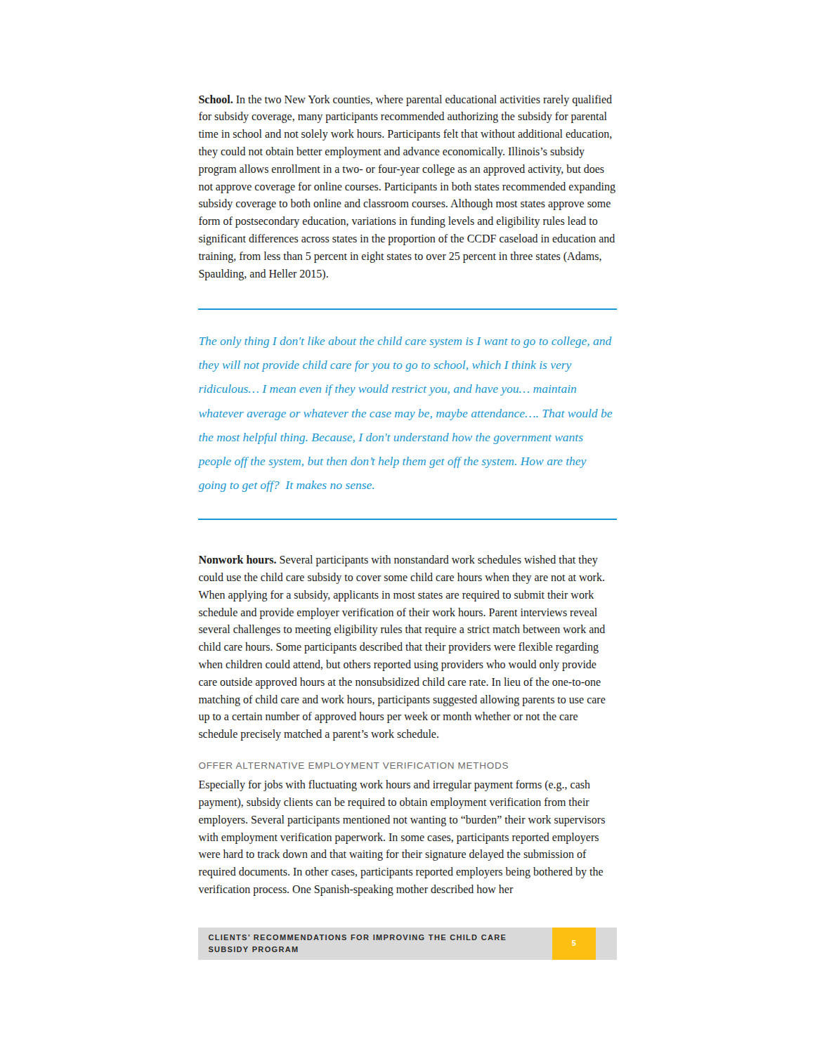School. In the two New York counties, where parental educational activities rarely qualified for subsidy coverage, many participants recommended authorizing the subsidy for parental time in school and not solely work hours. Participants felt that without additional education, they could not obtain better employment and advance economically. Illinois’s subsidy program allows enrollment in a two- or four-year college as an approved activity, but does not approve coverage for online courses. Participants in both states recommended expanding subsidy coverage to both online and classroom courses. Although most states approve some form of postsecondary education, variations in funding levels and eligibility rules lead to significant differences across states in the proportion of the CCDF caseload in education and training, from less than 5 percent in eight states to over 25 percent in three states (Adams, Spaulding, and Heller 2015).
The only thing I don't like about the child care system is I want to go to college, and they will not provide child care for you to go to school, which I think is very ridiculous… I mean even if they would restrict you, and have you… maintain whatever average or whatever the case may be, maybe attendance…. That would be the most helpful thing. Because, I don't understand how the government wants people off the system, but then don’t help them get off the system. How are they going to get off? It makes no sense.
Nonwork hours. Several participants with nonstandard work schedules wished that they could use the child care subsidy to cover some child care hours when they are not at work. When applying for a subsidy, applicants in most states are required to submit their work schedule and provide employer verification of their work hours. Parent interviews reveal several challenges to meeting eligibility rules that require a strict match between work and child care hours. Some participants described that their providers were flexible regarding when children could attend, but others reported using providers who would only provide care outside approved hours at the nonsubsidized child care rate. In lieu of the one-to-one matching of child care and work hours, participants suggested allowing parents to use care up to a certain number of approved hours per week or month whether or not the care schedule precisely matched a parent’s work schedule.
Offer Alternative Employment Verification Methods
Especially for jobs with fluctuating work hours and irregular payment forms (e.g., cash payment), subsidy clients can be required to obtain employment verification from their employers. Several participants mentioned not wanting to “burden” their work supervisors with employment verification paperwork. In some cases, participants reported employers were hard to track down and that waiting for their signature delayed the submission of required documents. In other cases, participants reported employers being bothered by the verification process. One Spanish-speaking mother described how her
CLIENTS’ RECOMMENDATIONS FOR IMPROVING THE CHILD CARE SUBSIDY PROGRAM
5